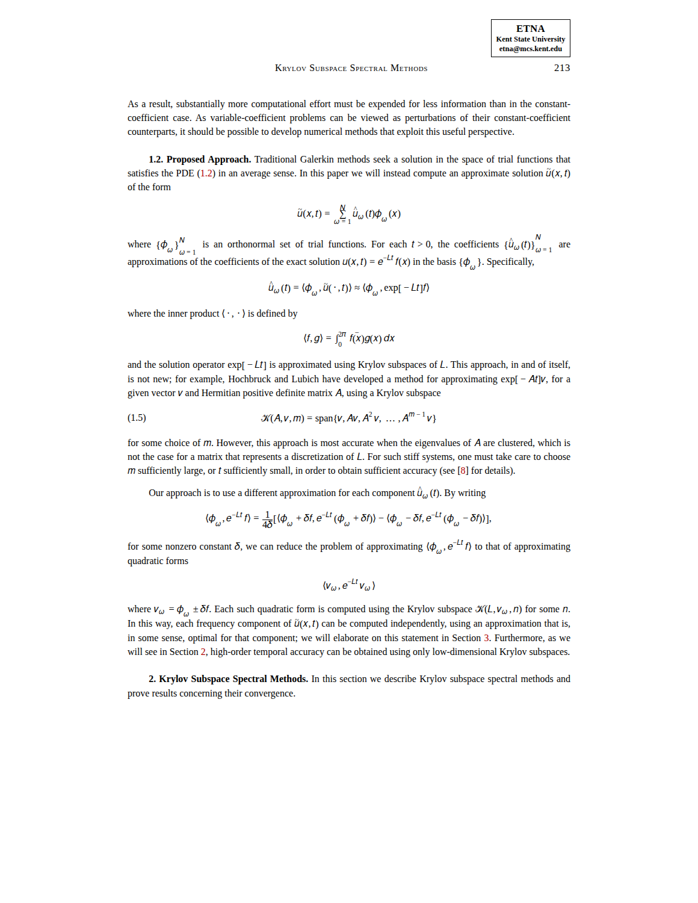ETNA
Kent State University
etna@mcs.kent.edu
Krylov Subspace Spectral Methods 213
As a result, substantially more computational effort must be expended for less information than in the constant-coefficient case. As variable-coefficient problems can be viewed as per­turbations of their constant-coefficient counterparts, it should be possible to develop numeri­cal methods that exploit this useful perspective.
1.2. Proposed Approach. Traditional Galerkin methods seek a solution in the space of trial functions that satisfies the PDE (1.2) in an average sense. In this paper we will instead compute an approximate solution u~(x,t) of the form
u~(x,t) = ∑ ω=1 N u^ω (t) ϕω (x)
where {ϕω}ω=1N is an orthonormal set of trial functions. For each t>0, the coefficients {u^ω(t)}ω=1N are approximations of the coefficients of the exact solution u(x,t)=e−Ltf(x) in the basis {ϕω}. Specifically,
u^ω(t) = ⟨ϕω,u~(⋅,t)⟩ ≈ ⟨ϕω,exp[−Lt]f⟩
where the inner product ⟨⋅,⋅⟩ is defined by
⟨f,g⟩ = ∫02π f(x)¯ g(x) dx
and the solution operator exp[−Lt] is approximated using Krylov subspaces of L. This ap­proach, in and of itself, is not new; for example, Hochbruck and Lubich have developed a method for approximating exp[−At]v, for a given vector v and Hermitian positive definite matrix A, using a Krylov subspace
(1.5)
𝒦(A,v,m) = span{ v, Av, A2v, …, Am−1v }
for some choice of m. However, this approach is most accurate when the eigenvalues of A are clustered, which is not the case for a matrix that represents a discretization of L. For such stiff systems, one must take care to choose m sufficiently large, or t sufficiently small, in order to obtain sufficient accuracy (see [8] for details).
Our approach is to use a different approximation for each component u^ω(t). By writing
⟨ϕω,e−Ltf⟩ = 14δ [ ⟨ϕω+δf, e−Lt (ϕω+δf)⟩ − ⟨ϕω−δf, e−Lt (ϕω−δf)⟩ ] ,
for some nonzero constant δ, we can reduce the problem of approximating ⟨ϕω,e−Ltf⟩ to that of approximating quadratic forms
⟨vω, e−Lt vω⟩
where vω=ϕω±δf. Each such quadratic form is computed using the Krylov subspace 𝒦(L,vω,n) for some n. In this way, each frequency component of u~(x,t) can be computed independently, using an approximation that is, in some sense, optimal for that component; we will elaborate on this statement in Section 3. Furthermore, as we will see in Section 2, high-order temporal accuracy can be obtained using only low-dimensional Krylov subspaces.
2. Krylov Subspace Spectral Methods. In this section we describe Krylov subspace spectral methods and prove results concerning their convergence.